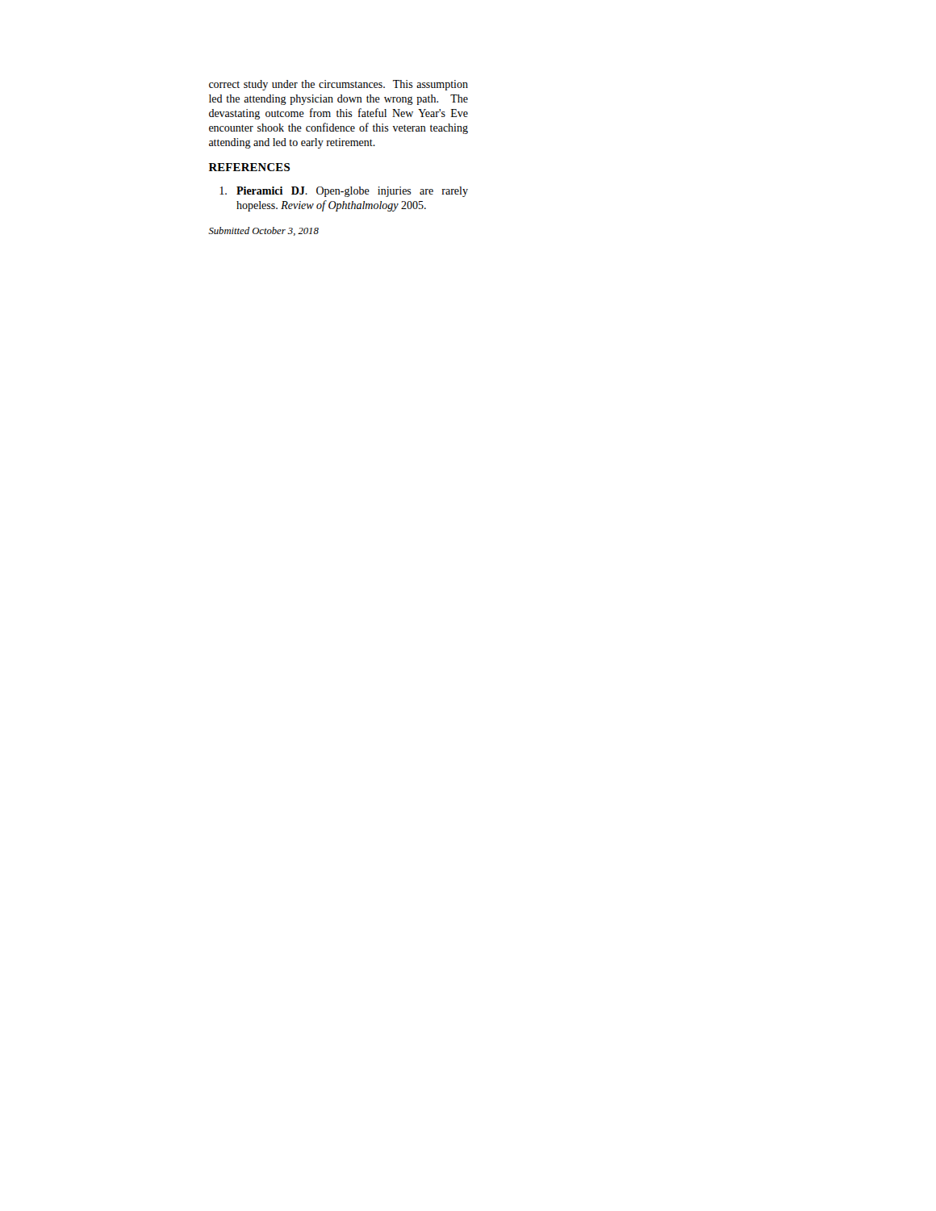correct study under the circumstances. This assumption led the attending physician down the wrong path. The devastating outcome from this fateful New Year's Eve encounter shook the confidence of this veteran teaching attending and led to early retirement.
REFERENCES
Pieramici DJ. Open-globe injuries are rarely hopeless. Review of Ophthalmology 2005.
Submitted October 3, 2018